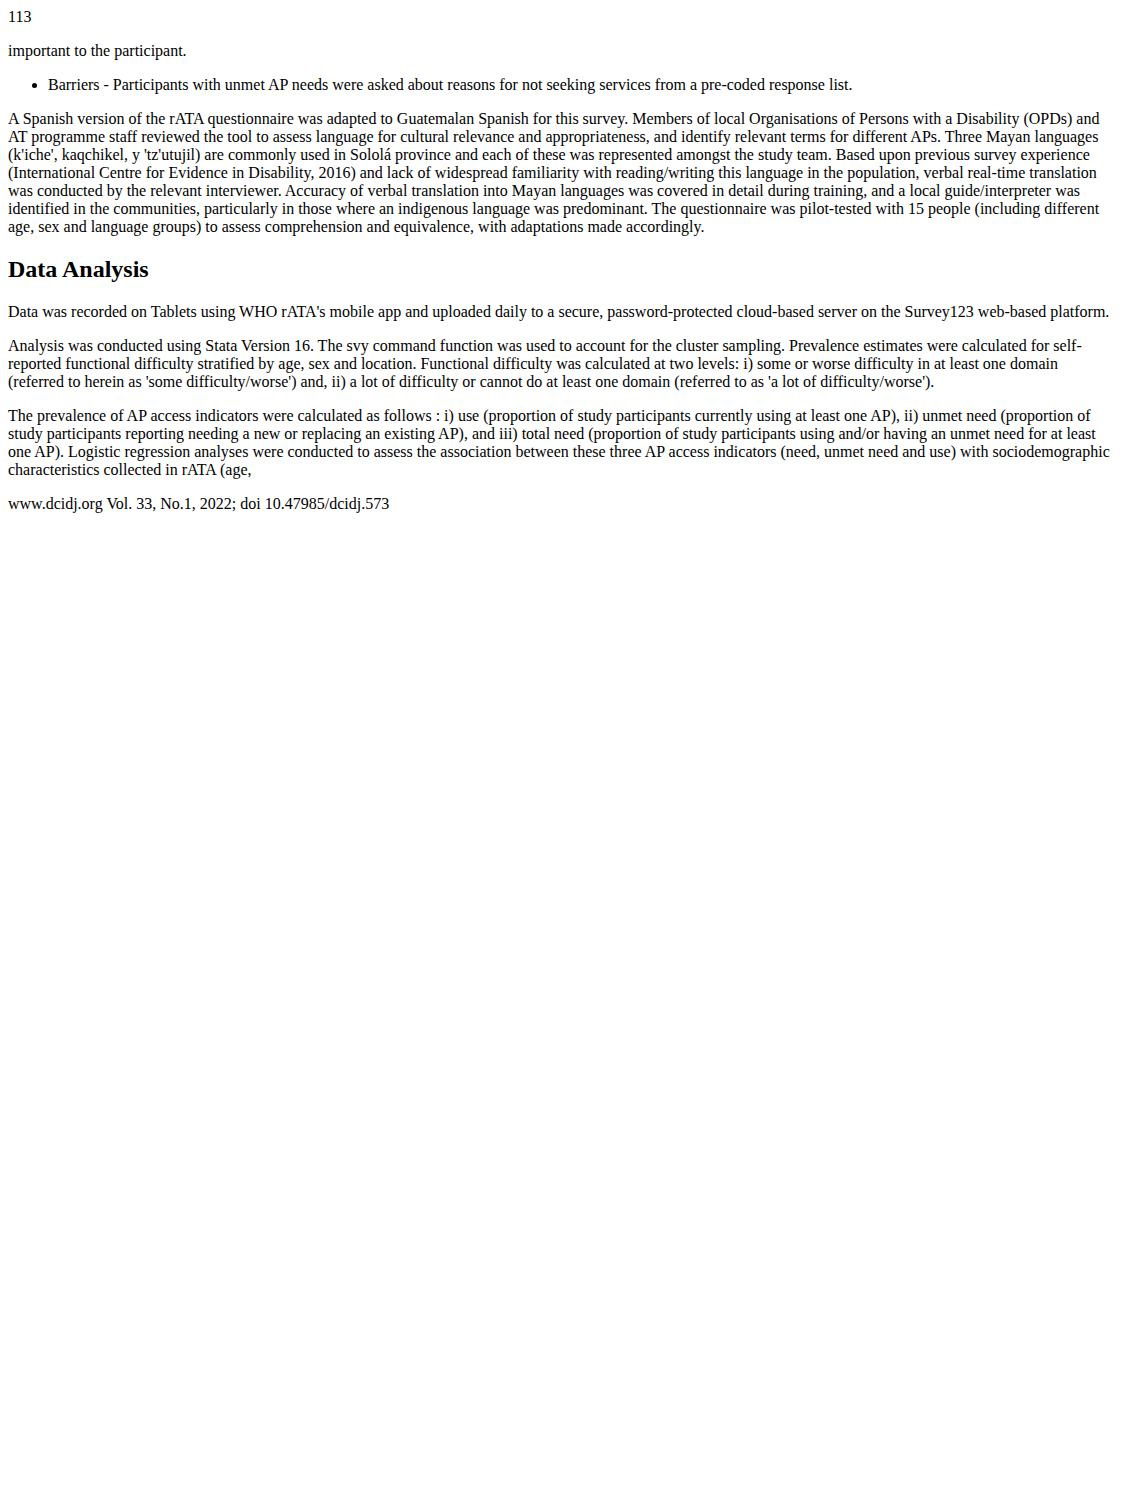113
important to the participant.
Barriers - Participants with unmet AP needs were asked about reasons for not seeking services from a pre-coded response list.
A Spanish version of the rATA questionnaire was adapted to Guatemalan Spanish for this survey. Members of local Organisations of Persons with a Disability (OPDs) and AT programme staff reviewed the tool to assess language for cultural relevance and appropriateness, and identify relevant terms for different APs. Three Mayan languages (k'iche', kaqchikel, y 'tz'utujil) are commonly used in Sololá province and each of these was represented amongst the study team. Based upon previous survey experience (International Centre for Evidence in Disability, 2016) and lack of widespread familiarity with reading/writing this language in the population, verbal real-time translation was conducted by the relevant interviewer. Accuracy of verbal translation into Mayan languages was covered in detail during training, and a local guide/interpreter was identified in the communities, particularly in those where an indigenous language was predominant. The questionnaire was pilot-tested with 15 people (including different age, sex and language groups) to assess comprehension and equivalence, with adaptations made accordingly.
Data Analysis
Data was recorded on Tablets using WHO rATA's mobile app and uploaded daily to a secure, password-protected cloud-based server on the Survey123 web-based platform.
Analysis was conducted using Stata Version 16. The svy command function was used to account for the cluster sampling. Prevalence estimates were calculated for self-reported functional difficulty stratified by age, sex and location. Functional difficulty was calculated at two levels: i) some or worse difficulty in at least one domain (referred to herein as 'some difficulty/worse') and, ii) a lot of difficulty or cannot do at least one domain (referred to as 'a lot of difficulty/worse').
The prevalence of AP access indicators were calculated as follows : i) use (proportion of study participants currently using at least one AP), ii) unmet need (proportion of study participants reporting needing a new or replacing an existing AP), and iii) total need (proportion of study participants using and/or having an unmet need for at least one AP). Logistic regression analyses were conducted to assess the association between these three AP access indicators (need, unmet need and use) with sociodemographic characteristics collected in rATA (age,
www.dcidj.org Vol. 33, No.1, 2022; doi 10.47985/dcidj.573